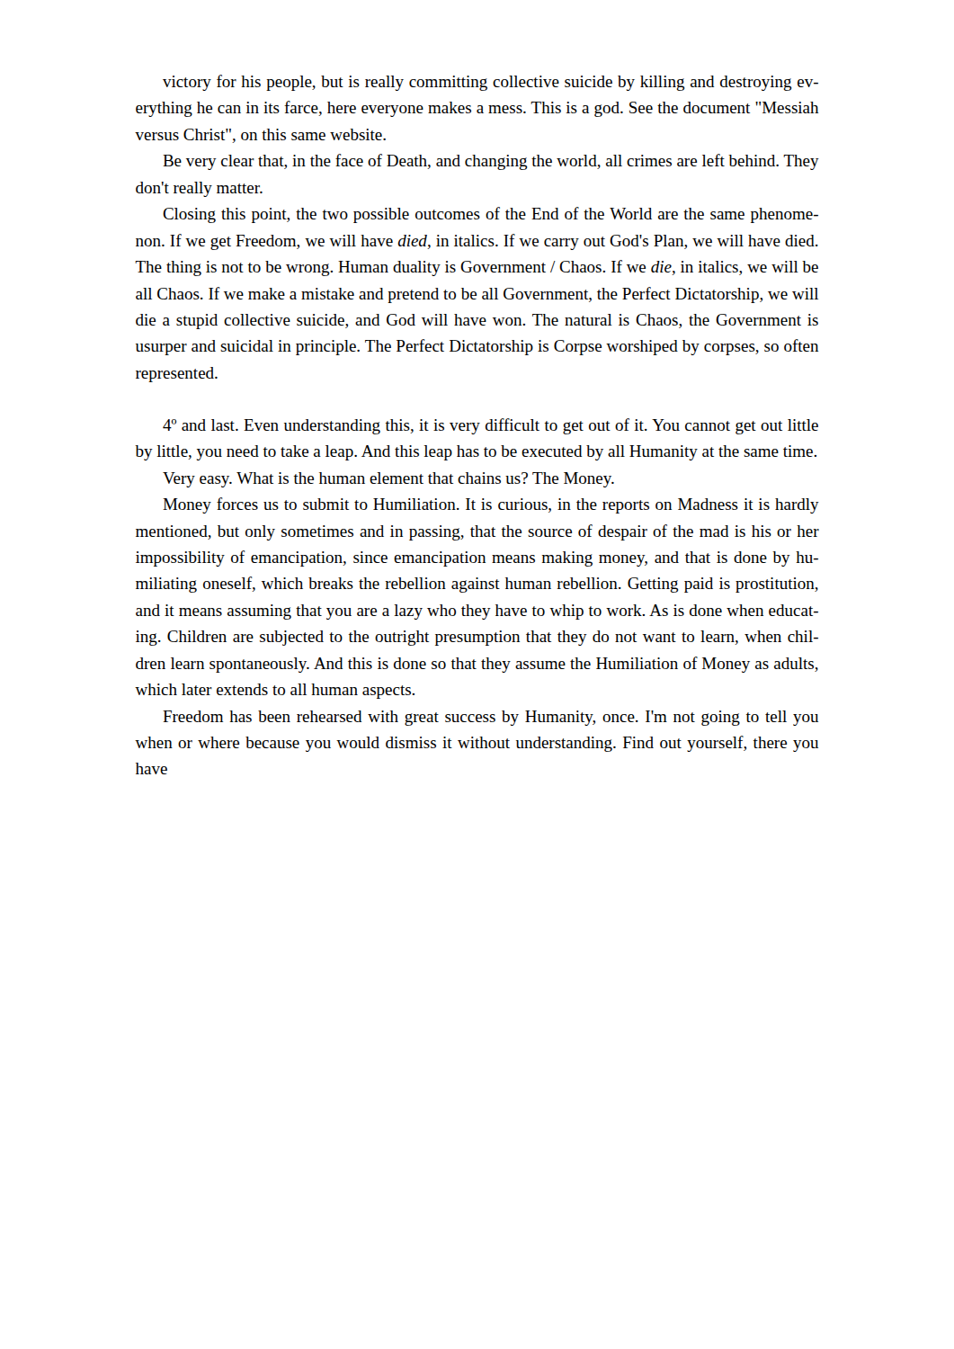victory for his people, but is really committing collective suicide by killing and destroying everything he can in its farce, here everyone makes a mess. This is a god. See the document "Messiah versus Christ", on this same website.
Be very clear that, in the face of Death, and changing the world, all crimes are left behind. They don't really matter.
Closing this point, the two possible outcomes of the End of the World are the same phenomenon. If we get Freedom, we will have died, in italics. If we carry out God's Plan, we will have died. The thing is not to be wrong. Human duality is Government / Chaos. If we die, in italics, we will be all Chaos. If we make a mistake and pretend to be all Government, the Perfect Dictatorship, we will die a stupid collective suicide, and God will have won. The natural is Chaos, the Government is usurper and suicidal in principle. The Perfect Dictatorship is Corpse worshiped by corpses, so often represented.
4º and last. Even understanding this, it is very difficult to get out of it. You cannot get out little by little, you need to take a leap. And this leap has to be executed by all Humanity at the same time.
Very easy. What is the human element that chains us? The Money.
Money forces us to submit to Humiliation. It is curious, in the reports on Madness it is hardly mentioned, but only sometimes and in passing, that the source of despair of the mad is his or her impossibility of emancipation, since emancipation means making money, and that is done by humiliating oneself, which breaks the rebellion against human rebellion. Getting paid is prostitution, and it means assuming that you are a lazy who they have to whip to work. As is done when educating. Children are subjected to the outright presumption that they do not want to learn, when children learn spontaneously. And this is done so that they assume the Humiliation of Money as adults, which later extends to all human aspects.
Freedom has been rehearsed with great success by Humanity, once. I'm not going to tell you when or where because you would dismiss it without understanding. Find out yourself, there you have